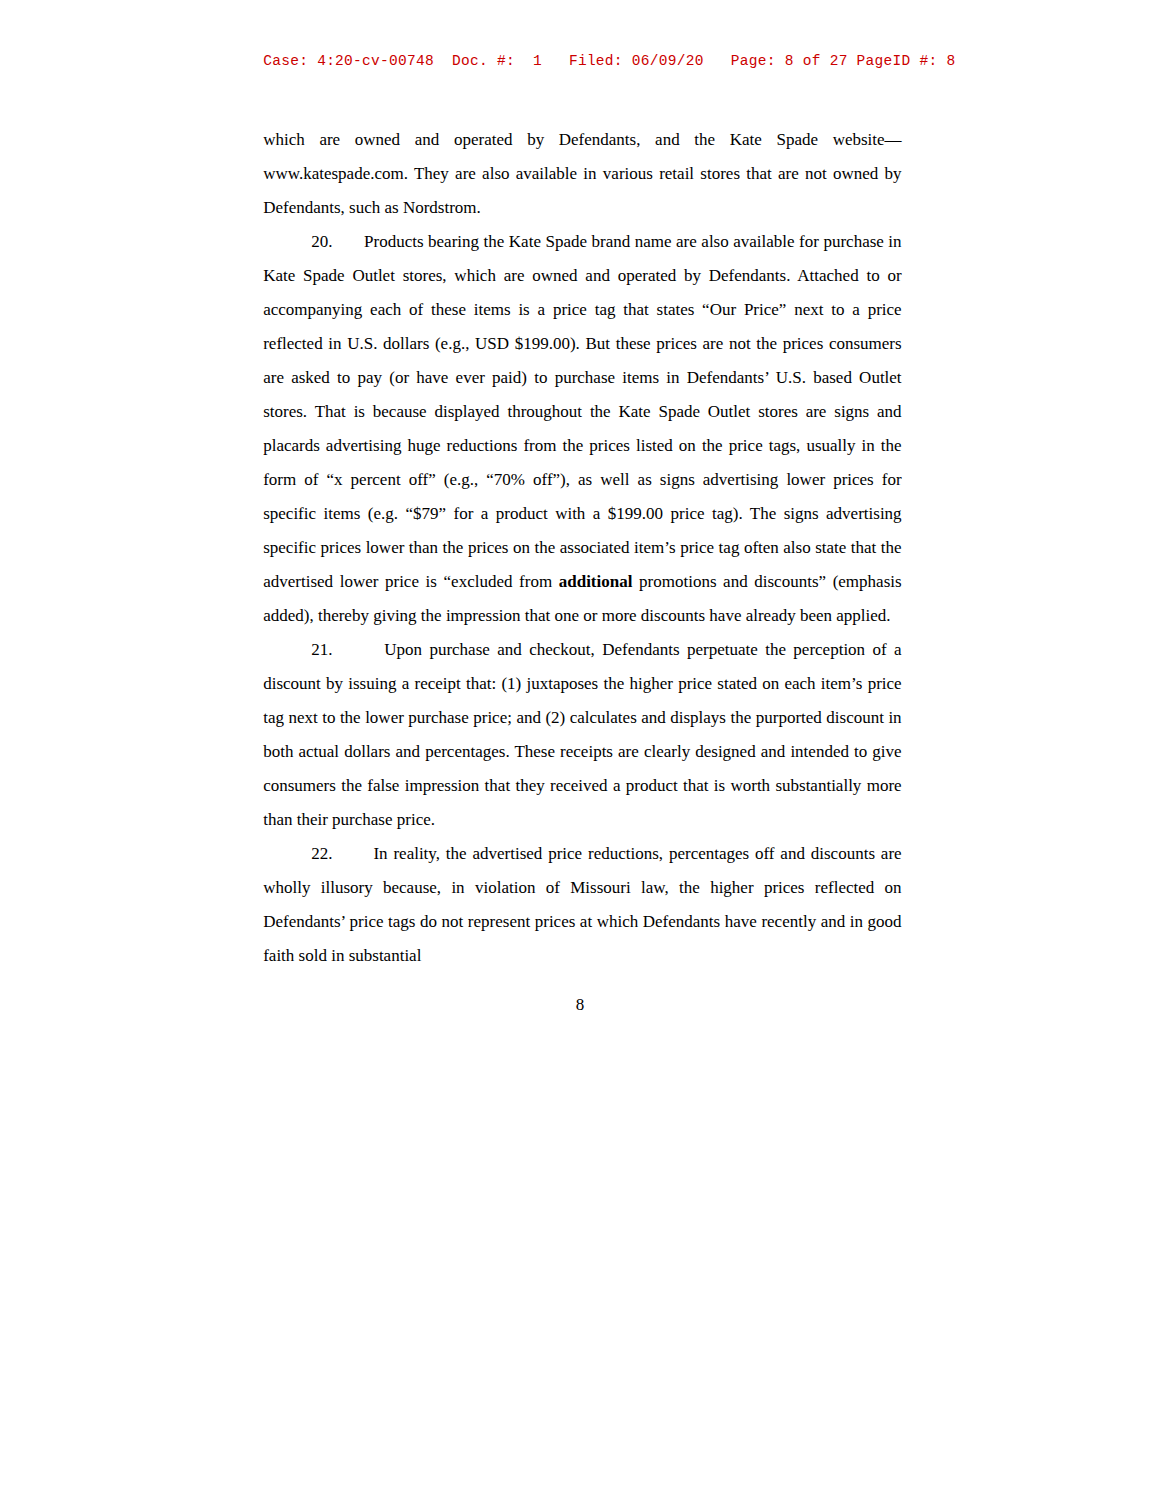Case: 4:20-cv-00748 Doc. #: 1 Filed: 06/09/20 Page: 8 of 27 PageID #: 8
which are owned and operated by Defendants, and the Kate Spade website—www.katespade.com. They are also available in various retail stores that are not owned by Defendants, such as Nordstrom.
20. Products bearing the Kate Spade brand name are also available for purchase in Kate Spade Outlet stores, which are owned and operated by Defendants. Attached to or accompanying each of these items is a price tag that states “Our Price” next to a price reflected in U.S. dollars (e.g., USD $199.00). But these prices are not the prices consumers are asked to pay (or have ever paid) to purchase items in Defendants’ U.S. based Outlet stores. That is because displayed throughout the Kate Spade Outlet stores are signs and placards advertising huge reductions from the prices listed on the price tags, usually in the form of “x percent off” (e.g., “70% off”), as well as signs advertising lower prices for specific items (e.g. “$79” for a product with a $199.00 price tag). The signs advertising specific prices lower than the prices on the associated item’s price tag often also state that the advertised lower price is “excluded from additional promotions and discounts” (emphasis added), thereby giving the impression that one or more discounts have already been applied.
21. Upon purchase and checkout, Defendants perpetuate the perception of a discount by issuing a receipt that: (1) juxtaposes the higher price stated on each item’s price tag next to the lower purchase price; and (2) calculates and displays the purported discount in both actual dollars and percentages. These receipts are clearly designed and intended to give consumers the false impression that they received a product that is worth substantially more than their purchase price.
22. In reality, the advertised price reductions, percentages off and discounts are wholly illusory because, in violation of Missouri law, the higher prices reflected on Defendants’ price tags do not represent prices at which Defendants have recently and in good faith sold in substantial
8